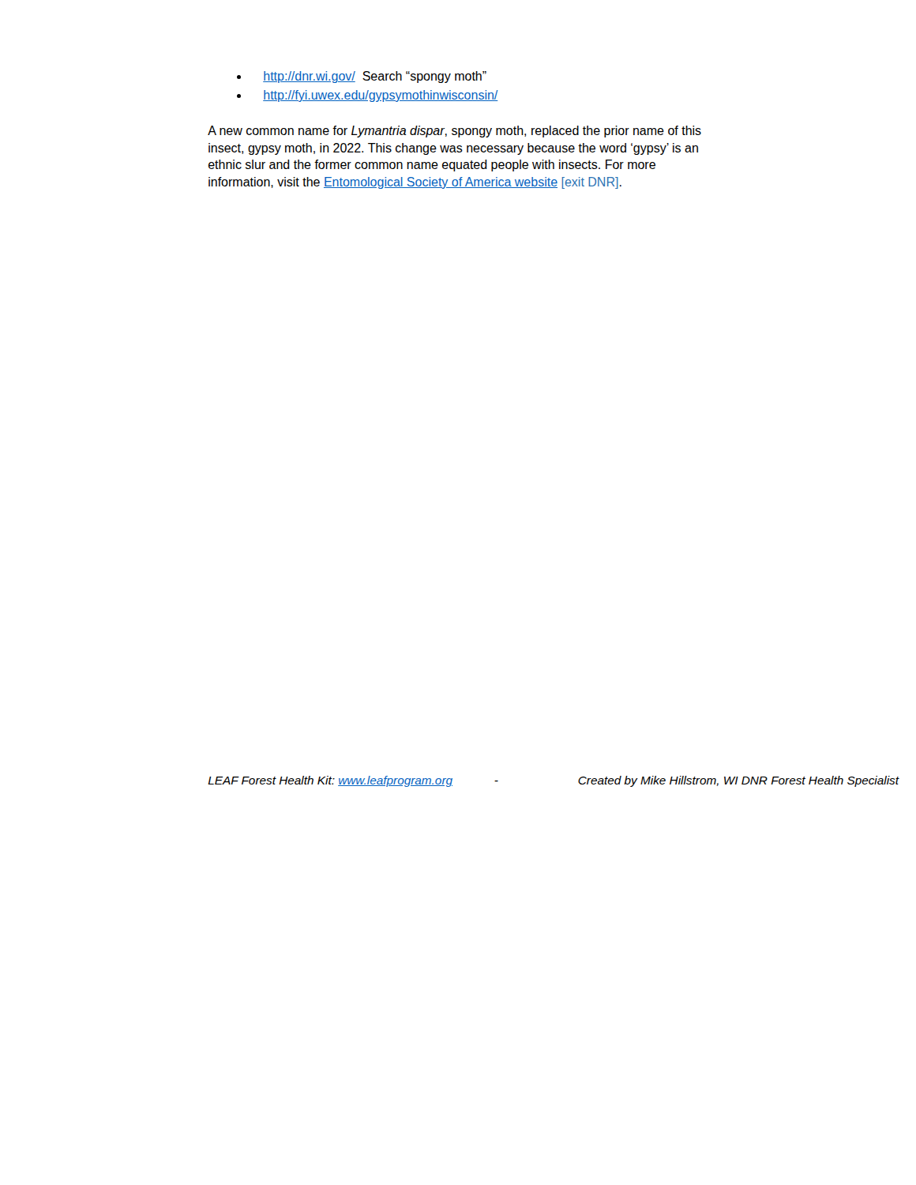http://dnr.wi.gov/ Search “spongy moth”
http://fyi.uwex.edu/gypsymothinwisconsin/
A new common name for Lymantria dispar, spongy moth, replaced the prior name of this insect, gypsy moth, in 2022. This change was necessary because the word ‘gypsy’ is an ethnic slur and the former common name equated people with insects. For more information, visit the Entomological Society of America website [exit DNR].
LEAF Forest Health Kit: www.leafprogram.org-Created by Mike Hillstrom, WI DNR Forest Health Specialist